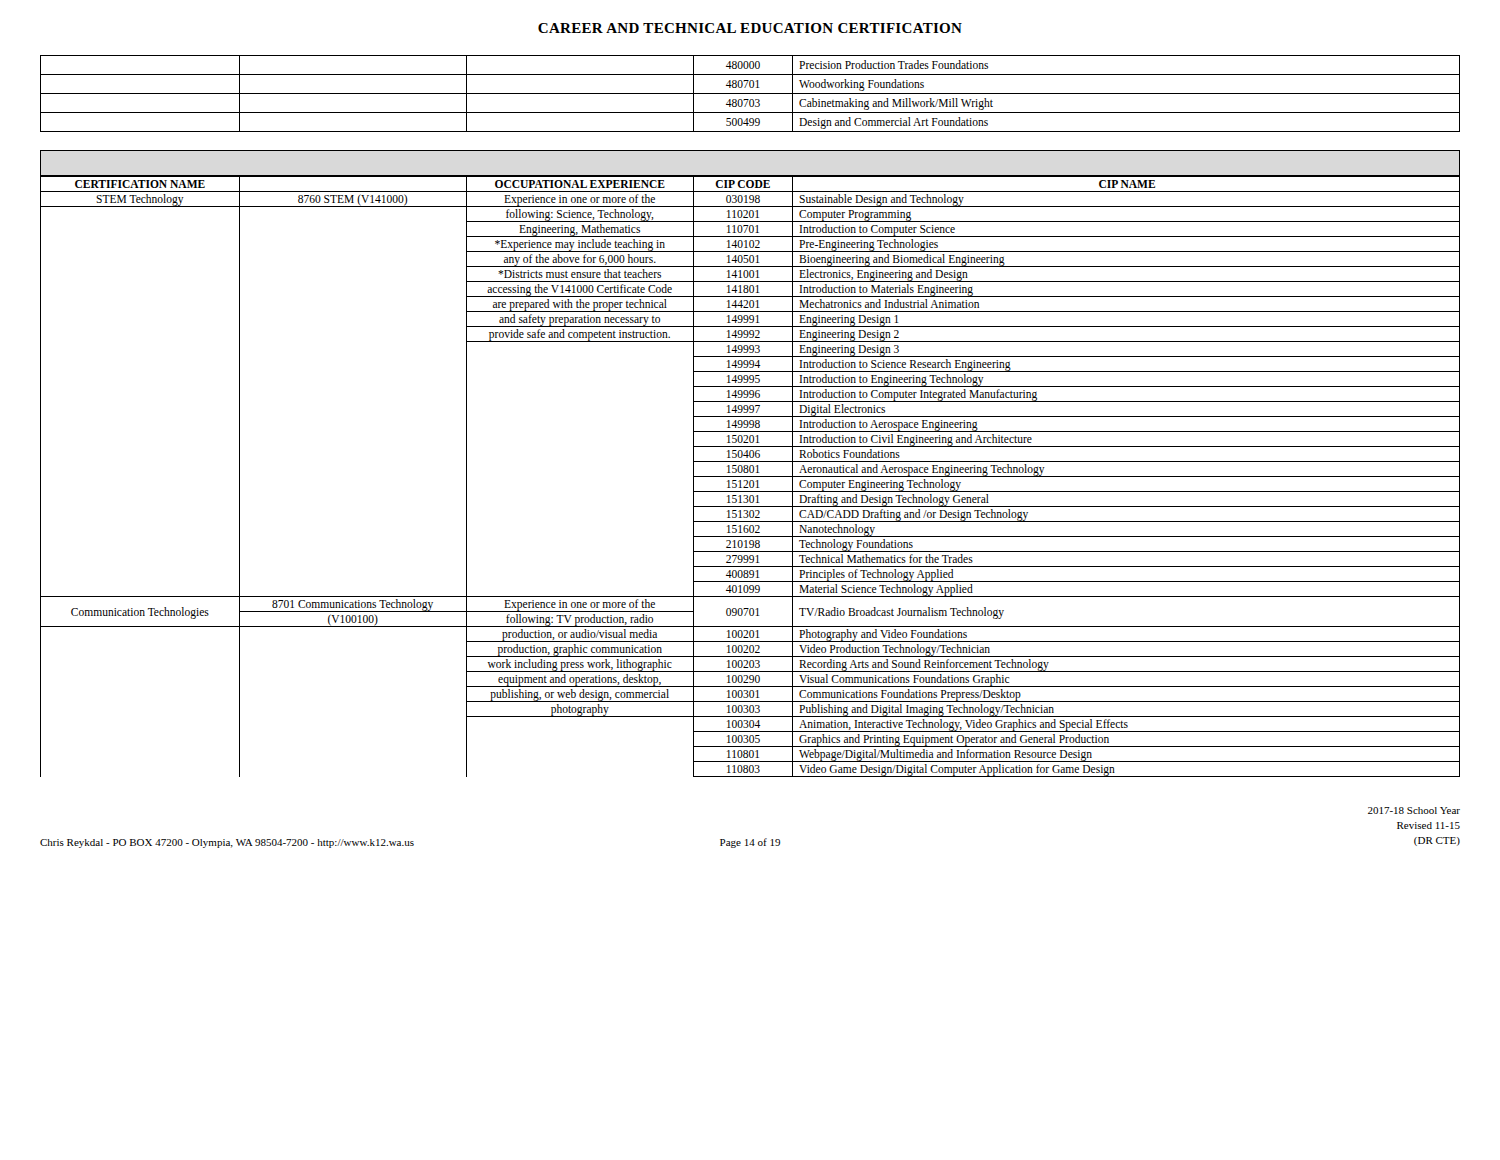CAREER AND TECHNICAL EDUCATION CERTIFICATION
| | | | 480000 | Precision Production Trades Foundations |
| | | | 480701 | Woodworking Foundations |
| | | | 480703 | Cabinetmaking and Millwork/Mill Wright |
| | | | 500499 | Design and Commercial Art Foundations |
| CERTIFICATION NAME | | OCCUPATIONAL EXPERIENCE | CIP CODE | CIP NAME |
| STEM Technology | 8760 STEM (V141000) | Experience in one or more of the | 030198 | Sustainable Design and Technology |
| | | following: Science, Technology, | 110201 | Computer Programming |
| | | Engineering, Mathematics | 110701 | Introduction to Computer Science |
| | | *Experience may include teaching in | 140102 | Pre-Engineering Technologies |
| | | any of the above for 6,000 hours. | 140501 | Bioengineering and Biomedical Engineering |
| | | *Districts must ensure that teachers | 141001 | Electronics, Engineering and Design |
| | | accessing the V141000 Certificate Code | 141801 | Introduction to Materials Engineering |
| | | are prepared with the proper technical | 144201 | Mechatronics and Industrial Animation |
| | | and safety preparation necessary to | 149991 | Engineering Design 1 |
| | | provide safe and competent instruction. | 149992 | Engineering Design 2 |
| | | | 149993 | Engineering Design 3 |
| | | | 149994 | Introduction to Science Research Engineering |
| | | | 149995 | Introduction to Engineering Technology |
| | | | 149996 | Introduction to Computer Integrated Manufacturing |
| | | | 149997 | Digital Electronics |
| | | | 149998 | Introduction to Aerospace Engineering |
| | | | 150201 | Introduction to Civil Engineering and Architecture |
| | | | 150406 | Robotics Foundations |
| | | | 150801 | Aeronautical and Aerospace Engineering Technology |
| | | | 151201 | Computer Engineering Technology |
| | | | 151301 | Drafting and Design Technology General |
| | | | 151302 | CAD/CADD Drafting and /or Design Technology |
| | | | 151602 | Nanotechnology |
| | | | 210198 | Technology Foundations |
| | | | 279991 | Technical Mathematics for the Trades |
| | | | 400891 | Principles of Technology Applied |
| | | | 401099 | Material Science Technology Applied |
| Communication Technologies | 8701 Communications Technology | Experience in one or more of the | 090701 | TV/Radio Broadcast Journalism Technology |
| (V100100) | following: TV production, radio |
| | | production, or audio/visual media | 100201 | Photography and Video Foundations |
| | | production, graphic communication | 100202 | Video Production Technology/Technician |
| | | work including press work, lithographic | 100203 | Recording Arts and Sound Reinforcement Technology |
| | | equipment and operations, desktop, | 100290 | Visual Communications Foundations Graphic |
| | | publishing, or web design, commercial | 100301 | Communications Foundations Prepress/Desktop |
| | | photography | 100303 | Publishing and Digital Imaging Technology/Technician |
| | | | 100304 | Animation, Interactive Technology, Video Graphics and Special Effects |
| | | | 100305 | Graphics and Printing Equipment Operator and General Production |
| | | | 110801 | Webpage/Digital/Multimedia and Information Resource Design |
| | | | 110803 | Video Game Design/Digital Computer Application for Game Design |
Chris Reykdal - PO BOX 47200 - Olympia, WA 98504-7200 - http://www.k12.wa.us
Page 14 of 19
2017-18 School Year
Revised 11-15
(DR CTE)